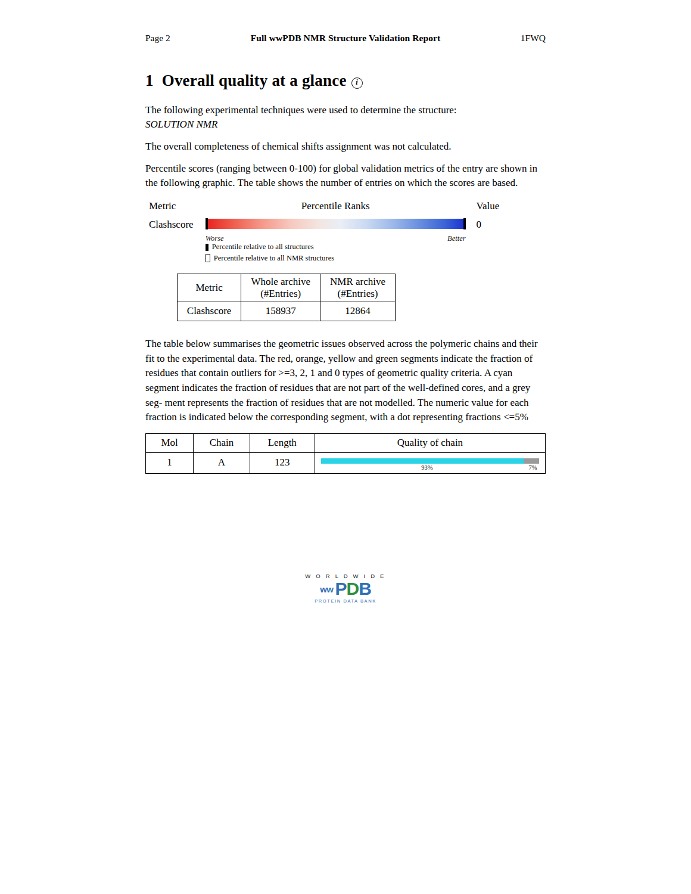Page 2
Full wwPDB NMR Structure Validation Report
1FWQ
1 Overall quality at a glancei
The following experimental techniques were used to determine the structure:
SOLUTION NMR
The overall completeness of chemical shifts assignment was not calculated.
Percentile scores (ranging between 0-100) for global validation metrics of the entry are shown in the following graphic. The table shows the number of entries on which the scores are based.
Metric
Percentile Ranks
Value
Clashscore
0
Worse Better
Percentile relative to all structures
Percentile relative to all NMR structures
| Metric | Whole archive (#Entries) | NMR archive (#Entries) |
| Clashscore | 158937 | 12864 |
The table below summarises the geometric issues observed across the polymeric chains and their fit to the experimental data. The red, orange, yellow and green segments indicate the fraction of residues that contain outliers for >=3, 2, 1 and 0 types of geometric quality criteria. A cyan segment indicates the fraction of residues that are not part of the well-defined cores, and a grey seg- ment represents the fraction of residues that are not modelled. The numeric value for each fraction is indicated below the corresponding segment, with a dot representing fractions <=5%
| Mol | Chain | Length | Quality of chain |
| --- | --- | --- | --- |
| 1 | A | 123 | 93% 7% |
W O R L D W I D E
ww PDB
PROTEIN DATA BANK